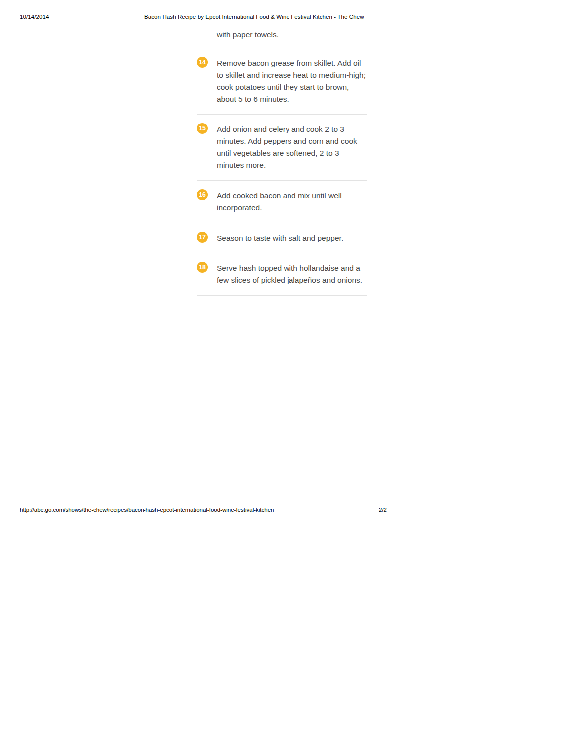10/14/2014 Bacon Hash Recipe by Epcot International Food & Wine Festival Kitchen - The Chew
with paper towels.
14 Remove bacon grease from skillet. Add oil to skillet and increase heat to medium-high; cook potatoes until they start to brown, about 5 to 6 minutes.
15 Add onion and celery and cook 2 to 3 minutes. Add peppers and corn and cook until vegetables are softened, 2 to 3 minutes more.
16 Add cooked bacon and mix until well incorporated.
17 Season to taste with salt and pepper.
18 Serve hash topped with hollandaise and a few slices of pickled jalapeños and onions.
http://abc.go.com/shows/the-chew/recipes/bacon-hash-epcot-international-food-wine-festival-kitchen 2/2